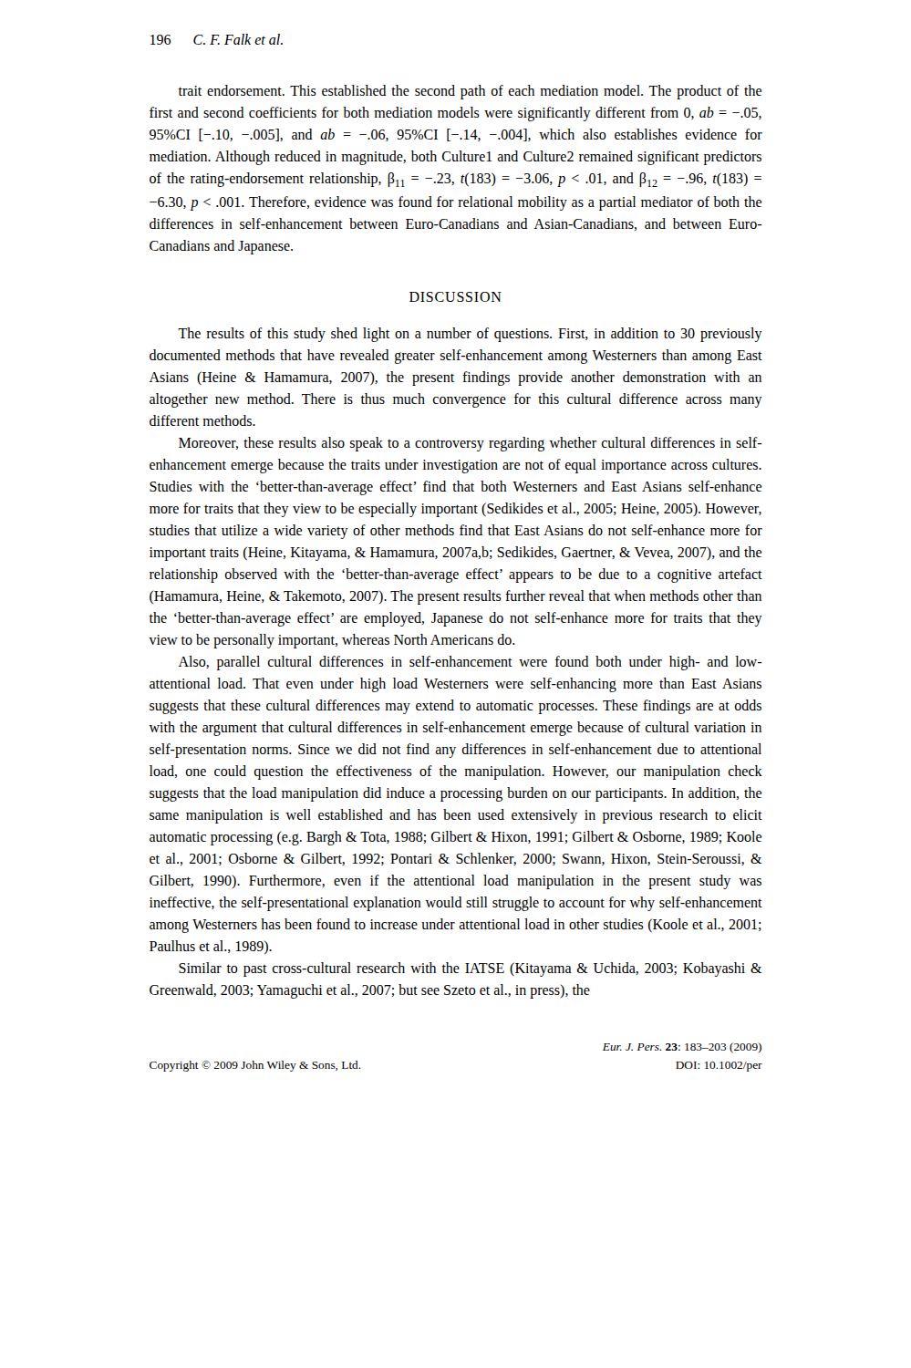196 C. F. Falk et al.
trait endorsement. This established the second path of each mediation model. The product of the first and second coefficients for both mediation models were significantly different from 0, ab = −.05, 95%CI [−.10, −.005], and ab = −.06, 95%CI [−.14, −.004], which also establishes evidence for mediation. Although reduced in magnitude, both Culture1 and Culture2 remained significant predictors of the rating-endorsement relationship, β11 = −.23, t(183) = −3.06, p < .01, and β12 = −.96, t(183) = −6.30, p < .001. Therefore, evidence was found for relational mobility as a partial mediator of both the differences in self-enhancement between Euro-Canadians and Asian-Canadians, and between Euro-Canadians and Japanese.
DISCUSSION
The results of this study shed light on a number of questions. First, in addition to 30 previously documented methods that have revealed greater self-enhancement among Westerners than among East Asians (Heine & Hamamura, 2007), the present findings provide another demonstration with an altogether new method. There is thus much convergence for this cultural difference across many different methods.
Moreover, these results also speak to a controversy regarding whether cultural differences in self-enhancement emerge because the traits under investigation are not of equal importance across cultures. Studies with the ‘better-than-average effect’ find that both Westerners and East Asians self-enhance more for traits that they view to be especially important (Sedikides et al., 2005; Heine, 2005). However, studies that utilize a wide variety of other methods find that East Asians do not self-enhance more for important traits (Heine, Kitayama, & Hamamura, 2007a,b; Sedikides, Gaertner, & Vevea, 2007), and the relationship observed with the ‘better-than-average effect’ appears to be due to a cognitive artefact (Hamamura, Heine, & Takemoto, 2007). The present results further reveal that when methods other than the ‘better-than-average effect’ are employed, Japanese do not self-enhance more for traits that they view to be personally important, whereas North Americans do.
Also, parallel cultural differences in self-enhancement were found both under high- and low-attentional load. That even under high load Westerners were self-enhancing more than East Asians suggests that these cultural differences may extend to automatic processes. These findings are at odds with the argument that cultural differences in self-enhancement emerge because of cultural variation in self-presentation norms. Since we did not find any differences in self-enhancement due to attentional load, one could question the effectiveness of the manipulation. However, our manipulation check suggests that the load manipulation did induce a processing burden on our participants. In addition, the same manipulation is well established and has been used extensively in previous research to elicit automatic processing (e.g. Bargh & Tota, 1988; Gilbert & Hixon, 1991; Gilbert & Osborne, 1989; Koole et al., 2001; Osborne & Gilbert, 1992; Pontari & Schlenker, 2000; Swann, Hixon, Stein-Seroussi, & Gilbert, 1990). Furthermore, even if the attentional load manipulation in the present study was ineffective, the self-presentational explanation would still struggle to account for why self-enhancement among Westerners has been found to increase under attentional load in other studies (Koole et al., 2001; Paulhus et al., 1989).
Similar to past cross-cultural research with the IATSE (Kitayama & Uchida, 2003; Kobayashi & Greenwald, 2003; Yamaguchi et al., 2007; but see Szeto et al., in press), the
Copyright © 2009 John Wiley & Sons, Ltd.
Eur. J. Pers. 23: 183–203 (2009)
DOI: 10.1002/per